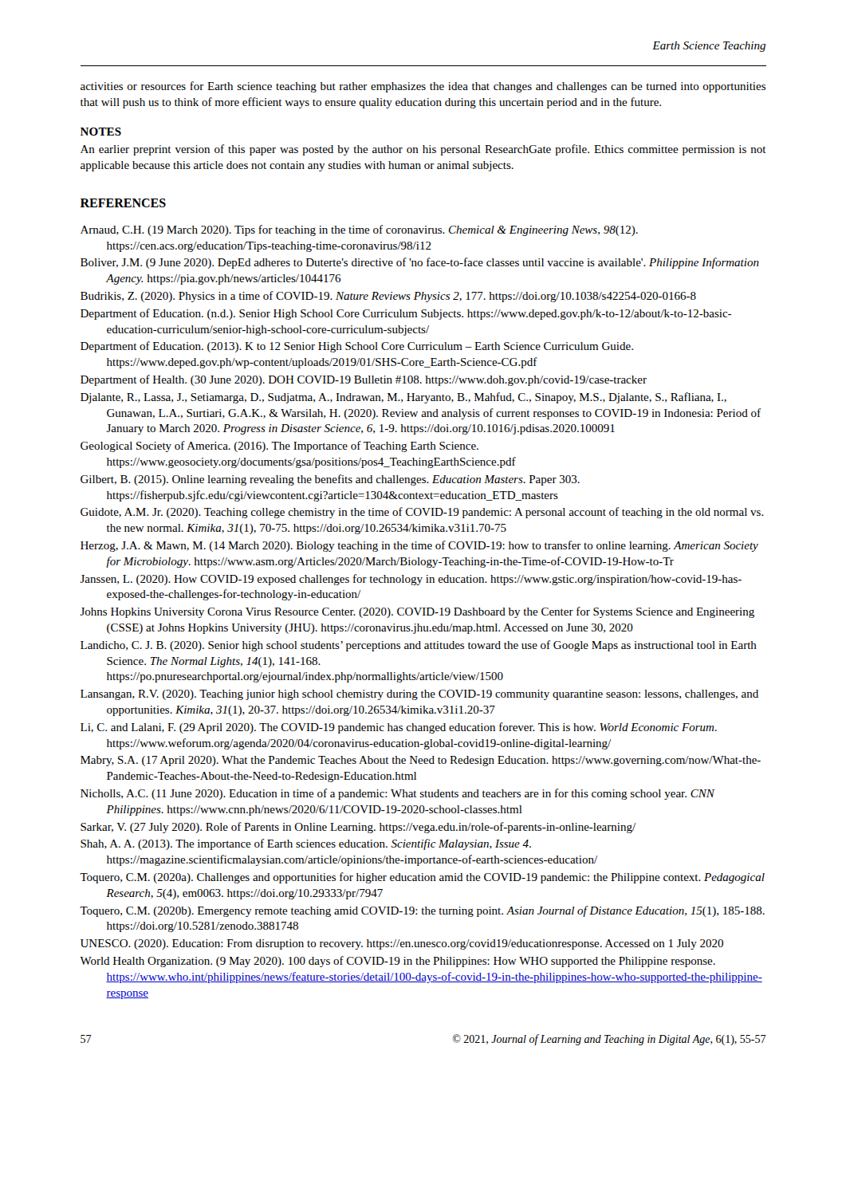Earth Science Teaching
activities or resources for Earth science teaching but rather emphasizes the idea that changes and challenges can be turned into opportunities that will push us to think of more efficient ways to ensure quality education during this uncertain period and in the future.
NOTES
An earlier preprint version of this paper was posted by the author on his personal ResearchGate profile. Ethics committee permission is not applicable because this article does not contain any studies with human or animal subjects.
REFERENCES
Arnaud, C.H. (19 March 2020). Tips for teaching in the time of coronavirus. Chemical & Engineering News, 98(12). https://cen.acs.org/education/Tips-teaching-time-coronavirus/98/i12
Boliver, J.M. (9 June 2020). DepEd adheres to Duterte's directive of 'no face-to-face classes until vaccine is available'. Philippine Information Agency. https://pia.gov.ph/news/articles/1044176
Budrikis, Z. (2020). Physics in a time of COVID-19. Nature Reviews Physics 2, 177. https://doi.org/10.1038/s42254-020-0166-8
Department of Education. (n.d.). Senior High School Core Curriculum Subjects. https://www.deped.gov.ph/k-to-12/about/k-to-12-basic-education-curriculum/senior-high-school-core-curriculum-subjects/
Department of Education. (2013). K to 12 Senior High School Core Curriculum – Earth Science Curriculum Guide. https://www.deped.gov.ph/wp-content/uploads/2019/01/SHS-Core_Earth-Science-CG.pdf
Department of Health. (30 June 2020). DOH COVID-19 Bulletin #108. https://www.doh.gov.ph/covid-19/case-tracker
Djalante, R., Lassa, J., Setiamarga, D., Sudjatma, A., Indrawan, M., Haryanto, B., Mahfud, C., Sinapoy, M.S., Djalante, S., Rafliana, I., Gunawan, L.A., Surtiari, G.A.K., & Warsilah, H. (2020). Review and analysis of current responses to COVID-19 in Indonesia: Period of January to March 2020. Progress in Disaster Science, 6, 1-9. https://doi.org/10.1016/j.pdisas.2020.100091
Geological Society of America. (2016). The Importance of Teaching Earth Science.
https://www.geosociety.org/documents/gsa/positions/pos4_TeachingEarthScience.pdf
Gilbert, B. (2015). Online learning revealing the benefits and challenges. Education Masters. Paper 303. https://fisherpub.sjfc.edu/cgi/viewcontent.cgi?article=1304&context=education_ETD_masters
Guidote, A.M. Jr. (2020). Teaching college chemistry in the time of COVID-19 pandemic: A personal account of teaching in the old normal vs. the new normal. Kimika, 31(1), 70-75. https://doi.org/10.26534/kimika.v31i1.70-75
Herzog, J.A. & Mawn, M. (14 March 2020). Biology teaching in the time of COVID-19: how to transfer to online learning. American Society for Microbiology. https://www.asm.org/Articles/2020/March/Biology-Teaching-in-the-Time-of-COVID-19-How-to-Tr
Janssen, L. (2020). How COVID-19 exposed challenges for technology in education. https://www.gstic.org/inspiration/how-covid-19-has-exposed-the-challenges-for-technology-in-education/
Johns Hopkins University Corona Virus Resource Center. (2020). COVID-19 Dashboard by the Center for Systems Science and Engineering (CSSE) at Johns Hopkins University (JHU). https://coronavirus.jhu.edu/map.html. Accessed on June 30, 2020
Landicho, C. J. B. (2020). Senior high school students’ perceptions and attitudes toward the use of Google Maps as instructional tool in Earth Science. The Normal Lights, 14(1), 141-168.
https://po.pnuresearchportal.org/ejournal/index.php/normallights/article/view/1500
Lansangan, R.V. (2020). Teaching junior high school chemistry during the COVID-19 community quarantine season: lessons, challenges, and opportunities. Kimika, 31(1), 20-37. https://doi.org/10.26534/kimika.v31i1.20-37
Li, C. and Lalani, F. (29 April 2020). The COVID-19 pandemic has changed education forever. This is how. World Economic Forum. https://www.weforum.org/agenda/2020/04/coronavirus-education-global-covid19-online-digital-learning/
Mabry, S.A. (17 April 2020). What the Pandemic Teaches About the Need to Redesign Education. https://www.governing.com/now/What-the-Pandemic-Teaches-About-the-Need-to-Redesign-Education.html
Nicholls, A.C. (11 June 2020). Education in time of a pandemic: What students and teachers are in for this coming school year. CNN Philippines. https://www.cnn.ph/news/2020/6/11/COVID-19-2020-school-classes.html
Sarkar, V. (27 July 2020). Role of Parents in Online Learning. https://vega.edu.in/role-of-parents-in-online-learning/
Shah, A. A. (2013). The importance of Earth sciences education. Scientific Malaysian, Issue 4. https://magazine.scientificmalaysian.com/article/opinions/the-importance-of-earth-sciences-education/
Toquero, C.M. (2020a). Challenges and opportunities for higher education amid the COVID-19 pandemic: the Philippine context. Pedagogical Research, 5(4), em0063. https://doi.org/10.29333/pr/7947
Toquero, C.M. (2020b). Emergency remote teaching amid COVID-19: the turning point. Asian Journal of Distance Education, 15(1), 185-188. https://doi.org/10.5281/zenodo.3881748
UNESCO. (2020). Education: From disruption to recovery. https://en.unesco.org/covid19/educationresponse. Accessed on 1 July 2020
World Health Organization. (9 May 2020). 100 days of COVID-19 in the Philippines: How WHO supported the Philippine response. https://www.who.int/philippines/news/feature-stories/detail/100-days-of-covid-19-in-the-philippines-how-who-supported-the-philippine-response
57 © 2021, Journal of Learning and Teaching in Digital Age, 6(1), 55-57